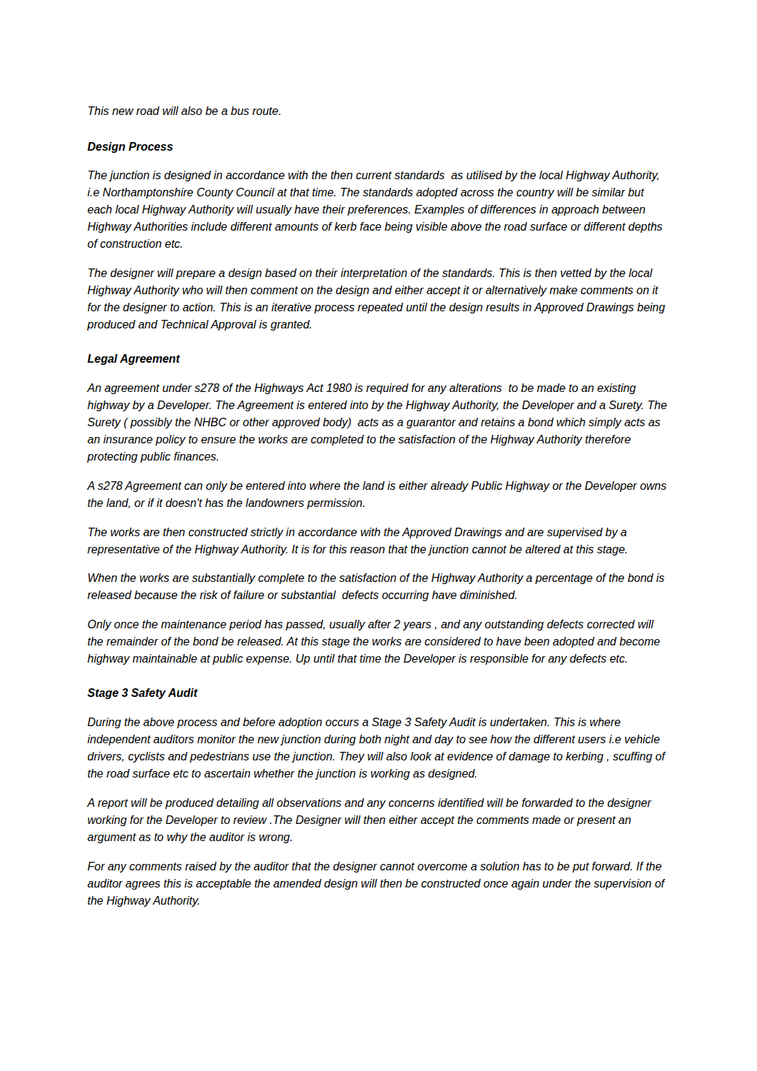This new road will also be a bus route.
Design Process
The junction is designed in accordance with the then current standards as utilised by the local Highway Authority, i.e Northamptonshire County Council at that time. The standards adopted across the country will be similar but each local Highway Authority will usually have their preferences. Examples of differences in approach between Highway Authorities include different amounts of kerb face being visible above the road surface or different depths of construction etc.
The designer will prepare a design based on their interpretation of the standards. This is then vetted by the local Highway Authority who will then comment on the design and either accept it or alternatively make comments on it for the designer to action. This is an iterative process repeated until the design results in Approved Drawings being produced and Technical Approval is granted.
Legal Agreement
An agreement under s278 of the Highways Act 1980 is required for any alterations to be made to an existing highway by a Developer. The Agreement is entered into by the Highway Authority, the Developer and a Surety. The Surety ( possibly the NHBC or other approved body) acts as a guarantor and retains a bond which simply acts as an insurance policy to ensure the works are completed to the satisfaction of the Highway Authority therefore protecting public finances.
A s278 Agreement can only be entered into where the land is either already Public Highway or the Developer owns the land, or if it doesn't has the landowners permission.
The works are then constructed strictly in accordance with the Approved Drawings and are supervised by a representative of the Highway Authority. It is for this reason that the junction cannot be altered at this stage.
When the works are substantially complete to the satisfaction of the Highway Authority a percentage of the bond is released because the risk of failure or substantial defects occurring have diminished.
Only once the maintenance period has passed, usually after 2 years , and any outstanding defects corrected will the remainder of the bond be released. At this stage the works are considered to have been adopted and become highway maintainable at public expense. Up until that time the Developer is responsible for any defects etc.
Stage 3 Safety Audit
During the above process and before adoption occurs a Stage 3 Safety Audit is undertaken. This is where independent auditors monitor the new junction during both night and day to see how the different users i.e vehicle drivers, cyclists and pedestrians use the junction. They will also look at evidence of damage to kerbing , scuffing of the road surface etc to ascertain whether the junction is working as designed.
A report will be produced detailing all observations and any concerns identified will be forwarded to the designer working for the Developer to review .The Designer will then either accept the comments made or present an argument as to why the auditor is wrong.
For any comments raised by the auditor that the designer cannot overcome a solution has to be put forward. If the auditor agrees this is acceptable the amended design will then be constructed once again under the supervision of the Highway Authority.